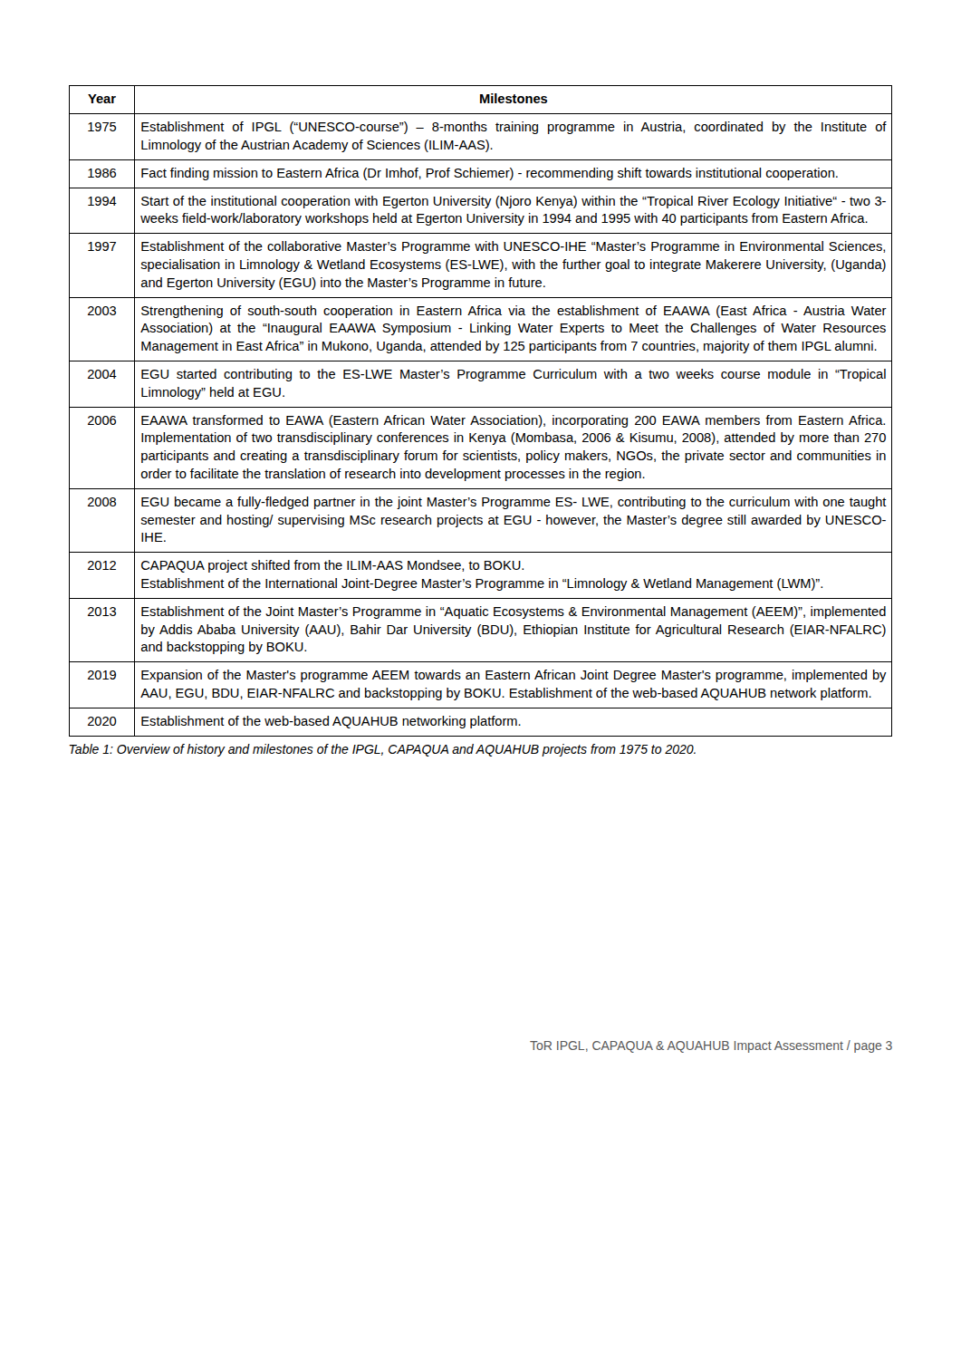| Year | Milestones |
| --- | --- |
| 1975 | Establishment of IPGL (“UNESCO-course”) – 8-months training programme in Austria, coordinated by the Institute of Limnology of the Austrian Academy of Sciences (ILIM-AAS). |
| 1986 | Fact finding mission to Eastern Africa (Dr Imhof, Prof Schiemer) - recommending shift towards institutional cooperation. |
| 1994 | Start of the institutional cooperation with Egerton University (Njoro Kenya) within the “Tropical River Ecology Initiative“ - two 3-weeks field-work/laboratory workshops held at Egerton University in 1994 and 1995 with 40 participants from Eastern Africa. |
| 1997 | Establishment of the collaborative Master’s Programme with UNESCO-IHE “Master’s Programme in Environmental Sciences, specialisation in Limnology & Wetland Ecosystems (ES-LWE), with the further goal to integrate Makerere University, (Uganda) and Egerton University (EGU) into the Master’s Programme in future. |
| 2003 | Strengthening of south-south cooperation in Eastern Africa via the establishment of EAAWA (East Africa - Austria Water Association) at the “Inaugural EAAWA Symposium - Linking Water Experts to Meet the Challenges of Water Resources Management in East Africa” in Mukono, Uganda, attended by 125 participants from 7 countries, majority of them IPGL alumni. |
| 2004 | EGU started contributing to the ES-LWE Master’s Programme Curriculum with a two weeks course module in “Tropical Limnology” held at EGU. |
| 2006 | EAAWA transformed to EAWA (Eastern African Water Association), incorporating 200 EAWA members from Eastern Africa. Implementation of two transdisciplinary conferences in Kenya (Mombasa, 2006 & Kisumu, 2008), attended by more than 270 participants and creating a transdisciplinary forum for scientists, policy makers, NGOs, the private sector and communities in order to facilitate the translation of research into development processes in the region. |
| 2008 | EGU became a fully-fledged partner in the joint Master’s Programme ES- LWE, contributing to the curriculum with one taught semester and hosting/ supervising MSc research projects at EGU - however, the Master’s degree still awarded by UNESCO-IHE. |
| 2012 | CAPAQUA project shifted from the ILIM-AAS Mondsee, to BOKU. Establishment of the International Joint-Degree Master’s Programme in “Limnology & Wetland Management (LWM)”. |
| 2013 | Establishment of the Joint Master’s Programme in “Aquatic Ecosystems & Environmental Management (AEEM)”, implemented by Addis Ababa University (AAU), Bahir Dar University (BDU), Ethiopian Institute for Agricultural Research (EIAR-NFALRC) and backstopping by BOKU. |
| 2019 | Expansion of the Master's programme AEEM towards an Eastern African Joint Degree Master's programme, implemented by AAU, EGU, BDU, EIAR-NFALRC and backstopping by BOKU. Establishment of the web-based AQUAHUB network platform. |
| 2020 | Establishment of the web-based AQUAHUB networking platform. |
Table 1: Overview of history and milestones of the IPGL, CAPAQUA and AQUAHUB projects from 1975 to 2020.
ToR IPGL, CAPAQUA & AQUAHUB Impact Assessment / page 3